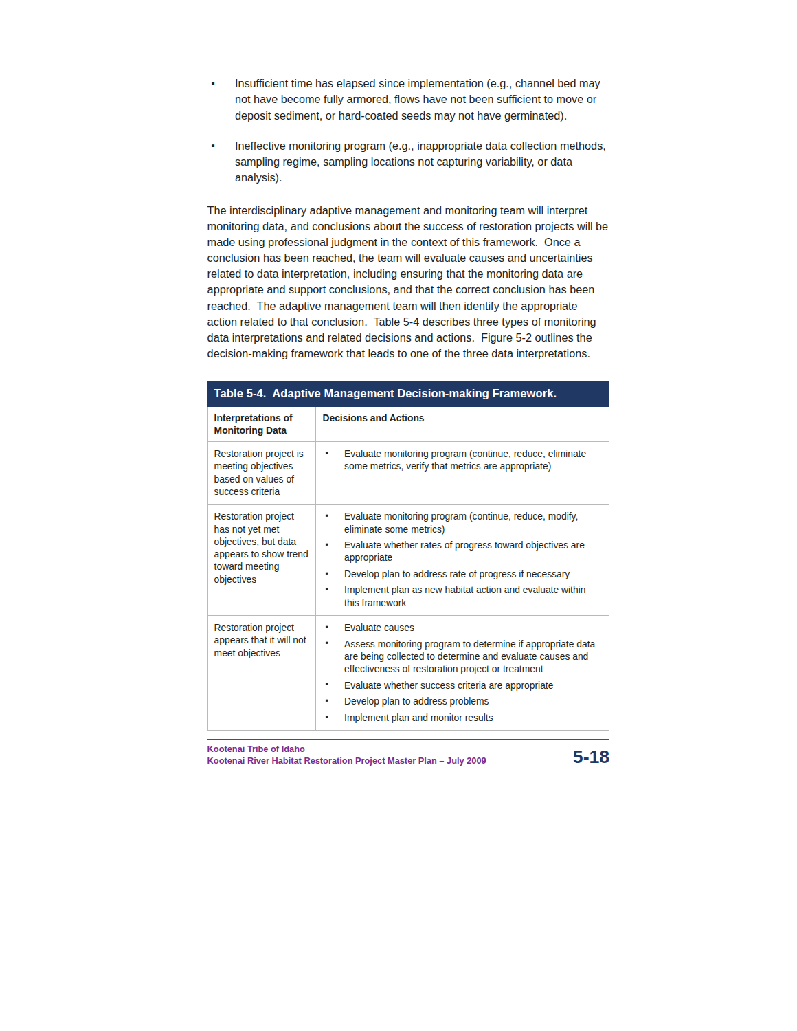Insufficient time has elapsed since implementation (e.g., channel bed may not have become fully armored, flows have not been sufficient to move or deposit sediment, or hard-coated seeds may not have germinated).
Ineffective monitoring program (e.g., inappropriate data collection methods, sampling regime, sampling locations not capturing variability, or data analysis).
The interdisciplinary adaptive management and monitoring team will interpret monitoring data, and conclusions about the success of restoration projects will be made using professional judgment in the context of this framework. Once a conclusion has been reached, the team will evaluate causes and uncertainties related to data interpretation, including ensuring that the monitoring data are appropriate and support conclusions, and that the correct conclusion has been reached. The adaptive management team will then identify the appropriate action related to that conclusion. Table 5-4 describes three types of monitoring data interpretations and related decisions and actions. Figure 5-2 outlines the decision-making framework that leads to one of the three data interpretations.
Table 5-4. Adaptive Management Decision-making Framework.
| Interpretations of Monitoring Data | Decisions and Actions |
| --- | --- |
| Restoration project is meeting objectives based on values of success criteria | Evaluate monitoring program (continue, reduce, eliminate some metrics, verify that metrics are appropriate) |
| Restoration project has not yet met objectives, but data appears to show trend toward meeting objectives | Evaluate monitoring program (continue, reduce, modify, eliminate some metrics) Evaluate whether rates of progress toward objectives are appropriate Develop plan to address rate of progress if necessary Implement plan as new habitat action and evaluate within this framework |
| Restoration project appears that it will not meet objectives | Evaluate causes Assess monitoring program to determine if appropriate data are being collected to determine and evaluate causes and effectiveness of restoration project or treatment Evaluate whether success criteria are appropriate Develop plan to address problems Implement plan and monitor results |
Kootenai Tribe of Idaho
Kootenai River Habitat Restoration Project Master Plan – July 2009
5-18